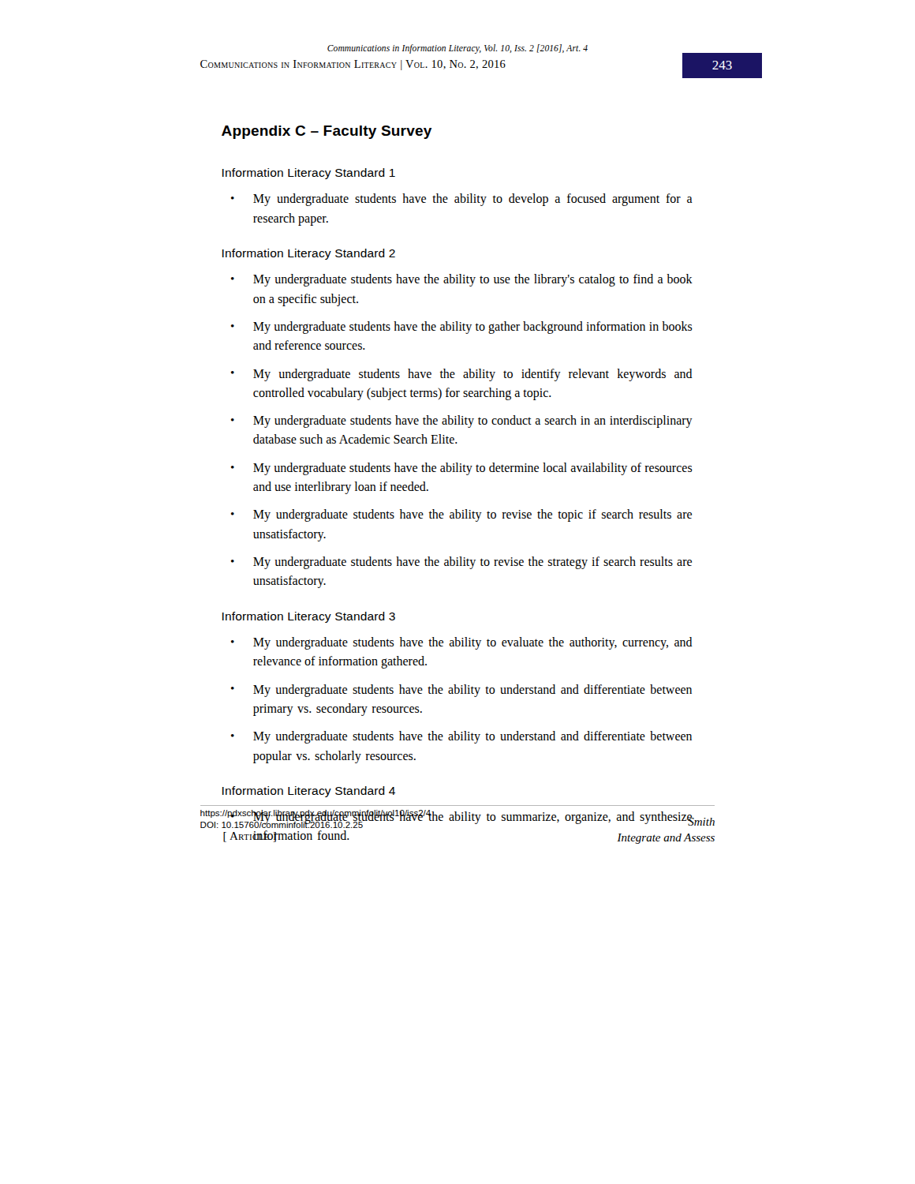Communications in Information Literacy, Vol. 10, Iss. 2 [2016], Art. 4
Communications in Information Literacy | Vol. 10, No. 2, 2016
243
Appendix C – Faculty Survey
Information Literacy Standard 1
My undergraduate students have the ability to develop a focused argument for a research paper.
Information Literacy Standard 2
My undergraduate students have the ability to use the library's catalog to find a book on a specific subject.
My undergraduate students have the ability to gather background information in books and reference sources.
My undergraduate students have the ability to identify relevant keywords and controlled vocabulary (subject terms) for searching a topic.
My undergraduate students have the ability to conduct a search in an interdisciplinary database such as Academic Search Elite.
My undergraduate students have the ability to determine local availability of resources and use interlibrary loan if needed.
My undergraduate students have the ability to revise the topic if search results are unsatisfactory.
My undergraduate students have the ability to revise the strategy if search results are unsatisfactory.
Information Literacy Standard 3
My undergraduate students have the ability to evaluate the authority, currency, and relevance of information gathered.
My undergraduate students have the ability to understand and differentiate between primary vs. secondary resources.
My undergraduate students have the ability to understand and differentiate between popular vs. scholarly resources.
Information Literacy Standard 4
My undergraduate students have the ability to summarize, organize, and synthesize information found.
[ Article ]
Smith
Integrate and Assess
https://pdxscholar.library.pdx.edu/comminfolit/vol10/iss2/4
DOI: 10.15760/comminfolit.2016.10.2.25